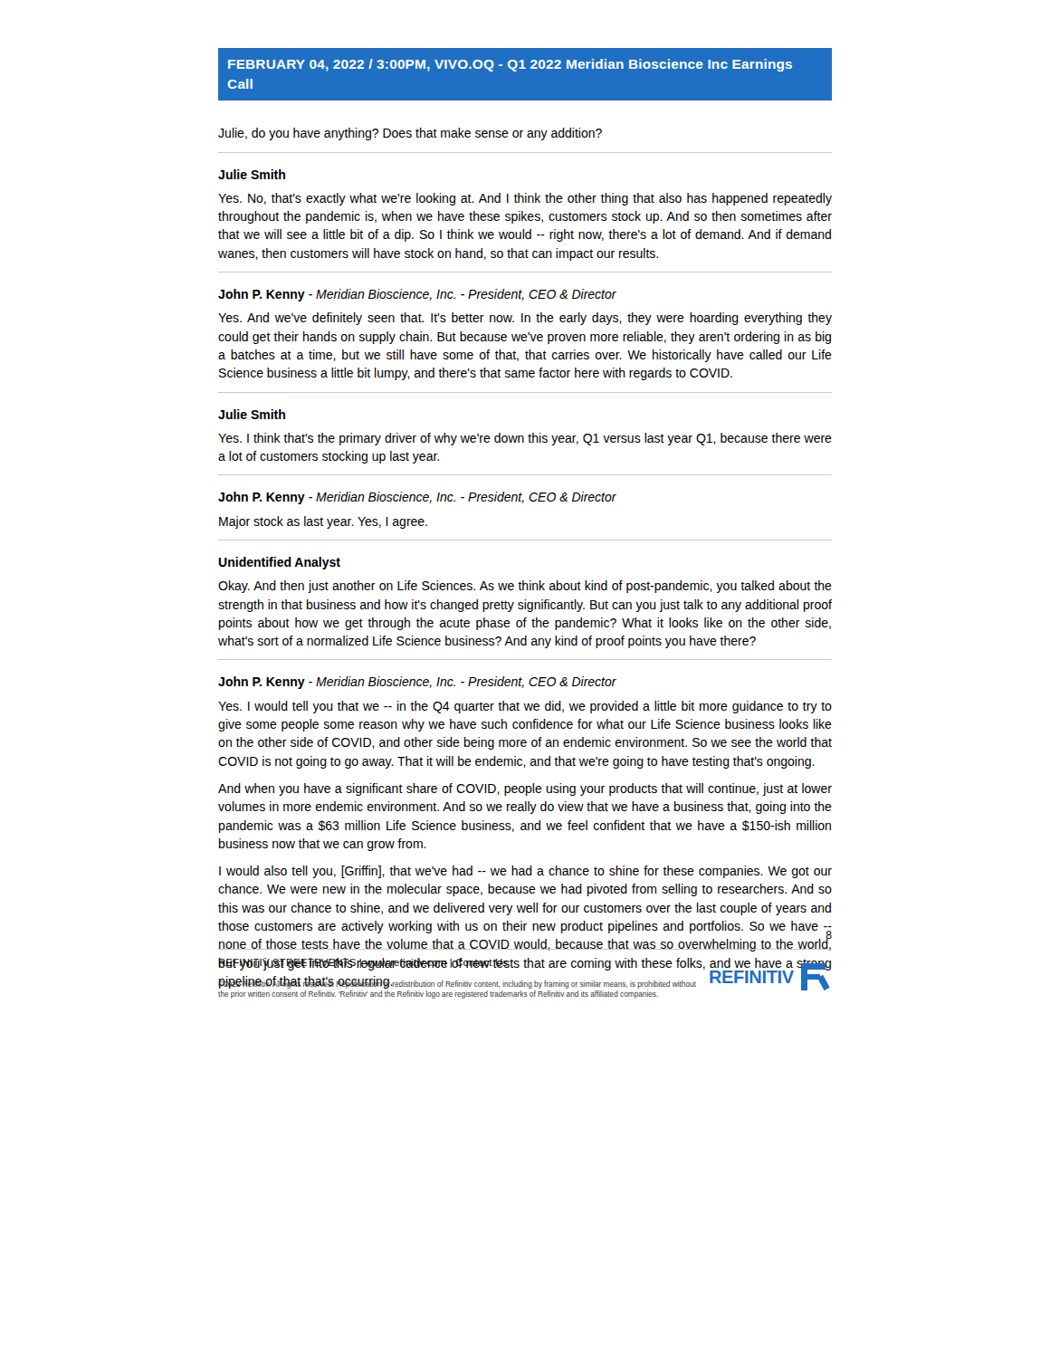FEBRUARY 04, 2022 / 3:00PM, VIVO.OQ - Q1 2022 Meridian Bioscience Inc Earnings Call
Julie, do you have anything? Does that make sense or any addition?
Julie Smith
Yes. No, that's exactly what we're looking at. And I think the other thing that also has happened repeatedly throughout the pandemic is, when we have these spikes, customers stock up. And so then sometimes after that we will see a little bit of a dip. So I think we would -- right now, there's a lot of demand. And if demand wanes, then customers will have stock on hand, so that can impact our results.
John P. Kenny - Meridian Bioscience, Inc. - President, CEO & Director
Yes. And we've definitely seen that. It's better now. In the early days, they were hoarding everything they could get their hands on supply chain. But because we've proven more reliable, they aren't ordering in as big a batches at a time, but we still have some of that, that carries over. We historically have called our Life Science business a little bit lumpy, and there's that same factor here with regards to COVID.
Julie Smith
Yes. I think that's the primary driver of why we're down this year, Q1 versus last year Q1, because there were a lot of customers stocking up last year.
John P. Kenny - Meridian Bioscience, Inc. - President, CEO & Director
Major stock as last year. Yes, I agree.
Unidentified Analyst
Okay. And then just another on Life Sciences. As we think about kind of post-pandemic, you talked about the strength in that business and how it's changed pretty significantly. But can you just talk to any additional proof points about how we get through the acute phase of the pandemic? What it looks like on the other side, what's sort of a normalized Life Science business? And any kind of proof points you have there?
John P. Kenny - Meridian Bioscience, Inc. - President, CEO & Director
Yes. I would tell you that we -- in the Q4 quarter that we did, we provided a little bit more guidance to try to give some people some reason why we have such confidence for what our Life Science business looks like on the other side of COVID, and other side being more of an endemic environment. So we see the world that COVID is not going to go away. That it will be endemic, and that we're going to have testing that's ongoing.
And when you have a significant share of COVID, people using your products that will continue, just at lower volumes in more endemic environment. And so we really do view that we have a business that, going into the pandemic was a $63 million Life Science business, and we feel confident that we have a $150-ish million business now that we can grow from.
I would also tell you, [Griffin], that we've had -- we had a chance to shine for these companies. We got our chance. We were new in the molecular space, because we had pivoted from selling to researchers. And so this was our chance to shine, and we delivered very well for our customers over the last couple of years and those customers are actively working with us on their new product pipelines and portfolios. So we have -- none of those tests have the volume that a COVID would, because that was so overwhelming to the world, but you just get into this regular cadence of new tests that are coming with these folks, and we have a strong pipeline of that that's occurring.
8
REFINITIV STREETEVENTS | www.refinitiv.com | Contact Us
©2022 Refinitiv. All rights reserved. Republication or redistribution of Refinitiv content, including by framing or similar means, is prohibited without the prior written consent of Refinitiv. 'Refinitiv' and the Refinitiv logo are registered trademarks of Refinitiv and its affiliated companies.
REFINITIV